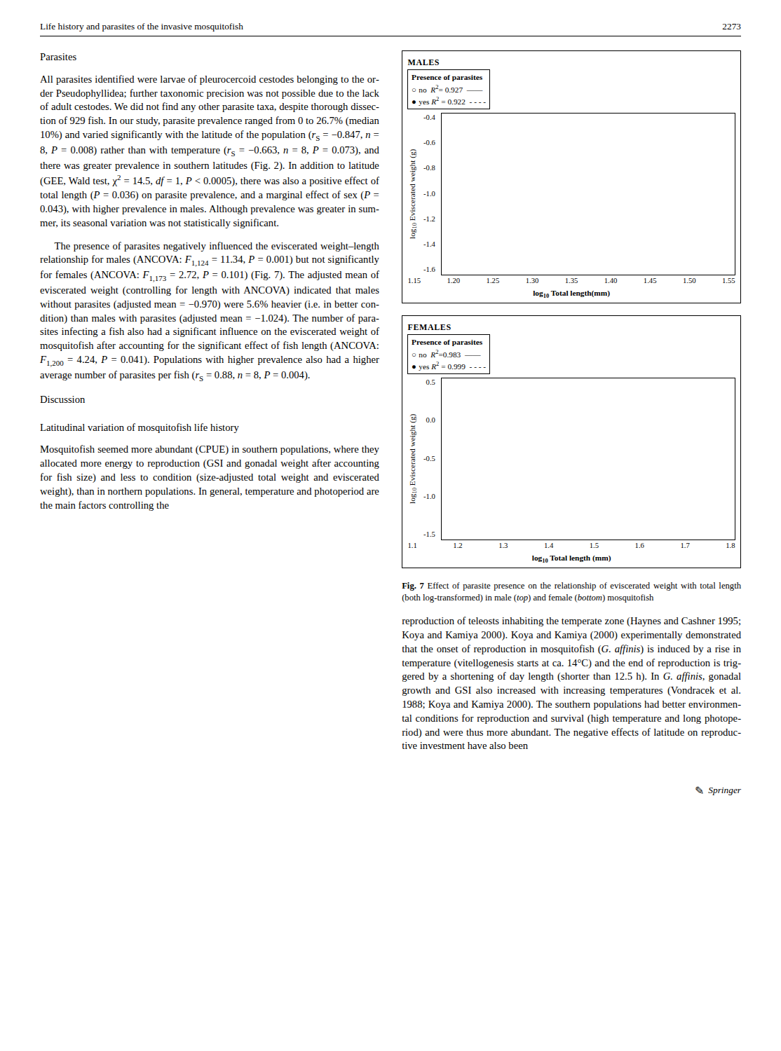Life history and parasites of the invasive mosquitofish 2273
Parasites
All parasites identified were larvae of pleurocercoid cestodes belonging to the order Pseudophyllidea; further taxonomic precision was not possible due to the lack of adult cestodes. We did not find any other parasite taxa, despite thorough dissection of 929 fish. In our study, parasite prevalence ranged from 0 to 26.7% (median 10%) and varied significantly with the latitude of the population (rS = −0.847, n = 8, P = 0.008) rather than with temperature (rS = −0.663, n = 8, P = 0.073), and there was greater prevalence in southern latitudes (Fig. 2). In addition to latitude (GEE, Wald test, χ2 = 14.5, df = 1, P < 0.0005), there was also a positive effect of total length (P = 0.036) on parasite prevalence, and a marginal effect of sex (P = 0.043), with higher prevalence in males. Although prevalence was greater in summer, its seasonal variation was not statistically significant.
The presence of parasites negatively influenced the eviscerated weight–length relationship for males (ANCOVA: F1,124 = 11.34, P = 0.001) but not significantly for females (ANCOVA: F1,173 = 2.72, P = 0.101) (Fig. 7). The adjusted mean of eviscerated weight (controlling for length with ANCOVA) indicated that males without parasites (adjusted mean = −0.970) were 5.6% heavier (i.e. in better condition) than males with parasites (adjusted mean = −1.024). The number of parasites infecting a fish also had a significant influence on the eviscerated weight of mosquitofish after accounting for the significant effect of fish length (ANCOVA: F1,200 = 4.24, P = 0.041). Populations with higher prevalence also had a higher average number of parasites per fish (rS = 0.88, n = 8, P = 0.004).
Discussion
Latitudinal variation of mosquitofish life history
Mosquitofish seemed more abundant (CPUE) in southern populations, where they allocated more energy to reproduction (GSI and gonadal weight after accounting for fish size) and less to condition (size-adjusted total weight and eviscerated weight), than in northern populations. In general, temperature and photoperiod are the main factors controlling the
MALES
Presence of parasites no R2= 0.927 ——
yes R2 = 0.922 - - - -
log10 Eviscerated weight (g)
-0.4 -0.6 -0.8 -1.0 -1.2 -1.4 -1.6
1.151.201.251.301.351.401.451.501.55
log10 Total length(mm)
FEMALES
Presence of parasites no R2=0.983 ——
yes R2 = 0.999 - - - -
log10 Eviscerated weight (g)
0.5 0.0 -0.5 -1.0 -1.5
1.11.21.31.41.51.61.71.8
log10 Total length (mm)
Fig. 7 Effect of parasite presence on the relationship of eviscerated weight with total length (both log-transformed) in male (top) and female (bottom) mosquitofish
reproduction of teleosts inhabiting the temperate zone (Haynes and Cashner 1995; Koya and Kamiya 2000). Koya and Kamiya (2000) experimentally demonstrated that the onset of reproduction in mosquitofish (G. affinis) is induced by a rise in temperature (vitellogenesis starts at ca. 14°C) and the end of reproduction is triggered by a shortening of day length (shorter than 12.5 h). In G. affinis, gonadal growth and GSI also increased with increasing temperatures (Vondracek et al. 1988; Koya and Kamiya 2000). The southern populations had better environmental conditions for reproduction and survival (high temperature and long photoperiod) and were thus more abundant. The negative effects of latitude on reproductive investment have also been
✎Springer